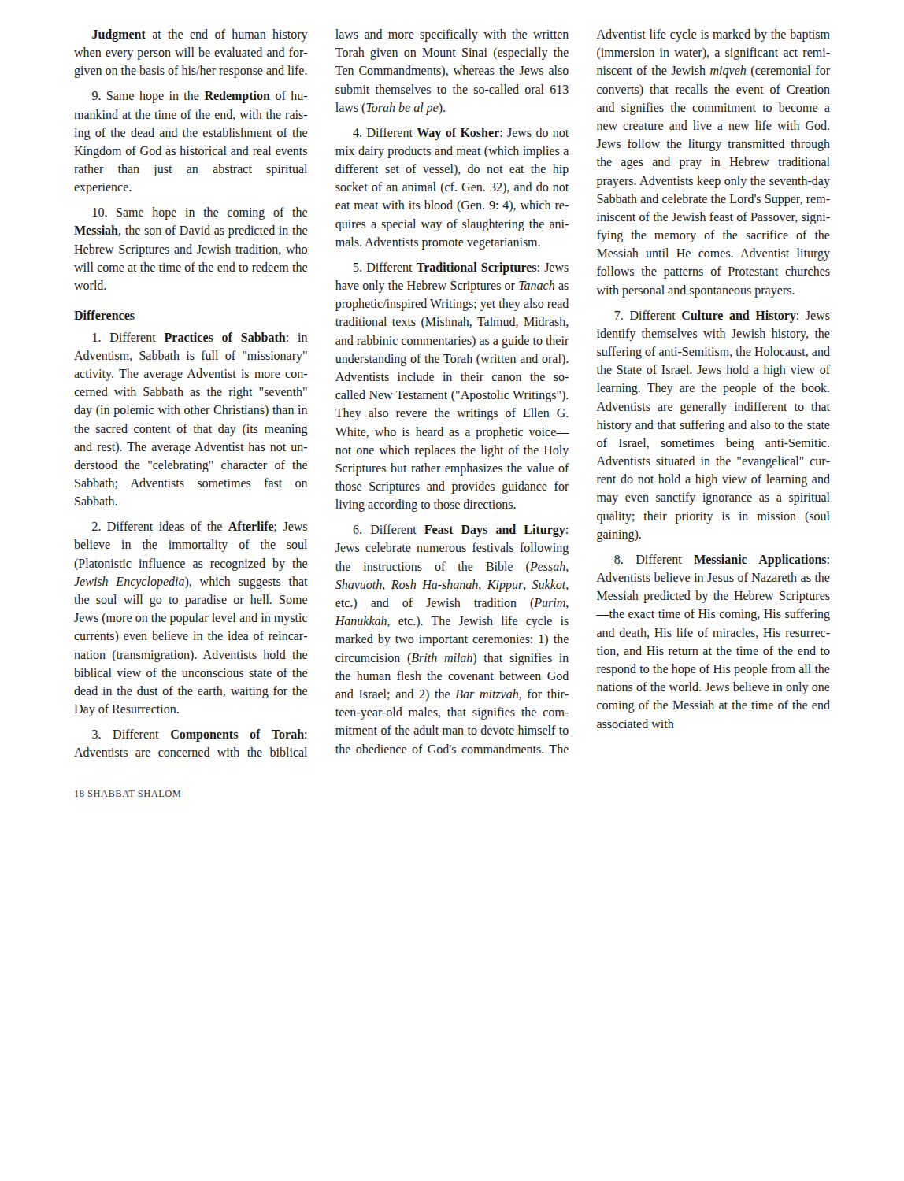Judgment at the end of human history when every person will be evaluated and forgiven on the basis of his/her response and life.
9. Same hope in the Redemption of humankind at the time of the end, with the raising of the dead and the establishment of the Kingdom of God as historical and real events rather than just an abstract spiritual experience.
10. Same hope in the coming of the Messiah, the son of David as predicted in the Hebrew Scriptures and Jewish tradition, who will come at the time of the end to redeem the world.
Differences
1. Different Practices of Sabbath: in Adventism, Sabbath is full of "missionary" activity. The average Adventist is more concerned with Sabbath as the right "seventh" day (in polemic with other Christians) than in the sacred content of that day (its meaning and rest). The average Adventist has not understood the "celebrating" character of the Sabbath; Adventists sometimes fast on Sabbath.
2. Different ideas of the Afterlife; Jews believe in the immortality of the soul (Platonistic influence as recognized by the Jewish Encyclopedia), which suggests that the soul will go to paradise or hell. Some Jews (more on the popular level and in mystic currents) even believe in the idea of reincarnation (transmigration). Adventists hold the biblical view of the unconscious state of the dead in the dust of the earth, waiting for the Day of Resurrection.
3. Different Components of Torah: Adventists are concerned with the biblical laws and more specifically with the written Torah given on Mount Sinai (especially the Ten Commandments), whereas the Jews also submit themselves to the so-called oral 613 laws (Torah be al pe).
4. Different Way of Kosher: Jews do not mix dairy products and meat (which implies a different set of vessel), do not eat the hip socket of an animal (cf. Gen. 32), and do not eat meat with its blood (Gen. 9: 4), which requires a special way of slaughtering the animals. Adventists promote vegetarianism.
5. Different Traditional Scriptures: Jews have only the Hebrew Scriptures or Tanach as prophetic/inspired Writings; yet they also read traditional texts (Mishnah, Talmud, Midrash, and rabbinic commentaries) as a guide to their understanding of the Torah (written and oral). Adventists include in their canon the so-called New Testament ("Apostolic Writings"). They also revere the writings of Ellen G. White, who is heard as a prophetic voice—not one which replaces the light of the Holy Scriptures but rather emphasizes the value of those Scriptures and provides guidance for living according to those directions.
6. Different Feast Days and Liturgy: Jews celebrate numerous festivals following the instructions of the Bible (Pessah, Shavuoth, Rosh Ha-shanah, Kippur, Sukkot, etc.) and of Jewish tradition (Purim, Hanukkah, etc.). The Jewish life cycle is marked by two important ceremonies: 1) the circumcision (Brith milah) that signifies in the human flesh the covenant between God and Israel; and 2) the Bar mitzvah, for thirteen-year-old males, that signifies the commitment of the adult man to devote himself to the obedience of God's commandments. The Adventist life cycle is marked by the baptism (immersion in water), a significant act reminiscent of the Jewish miqveh (ceremonial for converts) that recalls the event of Creation and signifies the commitment to become a new creature and live a new life with God. Jews follow the liturgy transmitted through the ages and pray in Hebrew traditional prayers. Adventists keep only the seventh-day Sabbath and celebrate the Lord's Supper, reminiscent of the Jewish feast of Passover, signifying the memory of the sacrifice of the Messiah until He comes. Adventist liturgy follows the patterns of Protestant churches with personal and spontaneous prayers.
7. Different Culture and History: Jews identify themselves with Jewish history, the suffering of anti-Semitism, the Holocaust, and the State of Israel. Jews hold a high view of learning. They are the people of the book. Adventists are generally indifferent to that history and that suffering and also to the state of Israel, sometimes being anti-Semitic. Adventists situated in the "evangelical" current do not hold a high view of learning and may even sanctify ignorance as a spiritual quality; their priority is in mission (soul gaining).
8. Different Messianic Applications: Adventists believe in Jesus of Nazareth as the Messiah predicted by the Hebrew Scriptures—the exact time of His coming, His suffering and death, His life of miracles, His resurrection, and His return at the time of the end to respond to the hope of His people from all the nations of the world. Jews believe in only one coming of the Messiah at the time of the end associated with
18 SHABBAT SHALOM